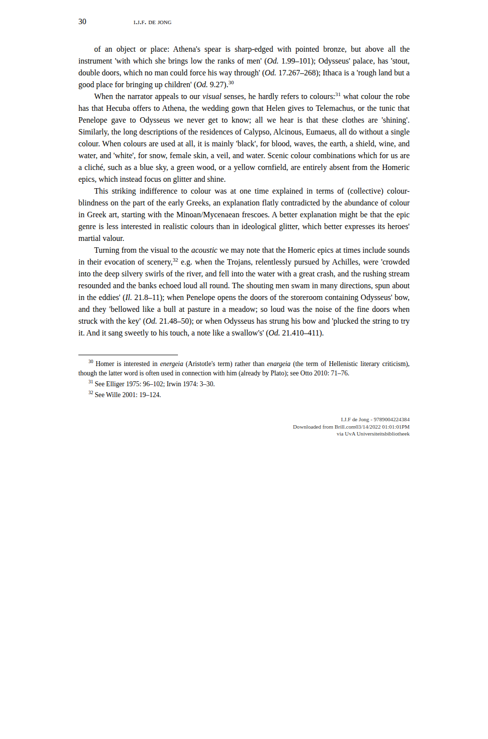30 i.j.f. de jong
of an object or place: Athena's spear is sharp-edged with pointed bronze, but above all the instrument 'with which she brings low the ranks of men' (Od. 1.99–101); Odysseus' palace, has 'stout, double doors, which no man could force his way through' (Od. 17.267–268); Ithaca is a 'rough land but a good place for bringing up children' (Od. 9.27).30
When the narrator appeals to our visual senses, he hardly refers to colours:31 what colour the robe has that Hecuba offers to Athena, the wedding gown that Helen gives to Telemachus, or the tunic that Penelope gave to Odysseus we never get to know; all we hear is that these clothes are 'shining'. Similarly, the long descriptions of the residences of Calypso, Alcinous, Eumaeus, all do without a single colour. When colours are used at all, it is mainly 'black', for blood, waves, the earth, a shield, wine, and water, and 'white', for snow, female skin, a veil, and water. Scenic colour combinations which for us are a cliché, such as a blue sky, a green wood, or a yellow cornfield, are entirely absent from the Homeric epics, which instead focus on glitter and shine.
This striking indifference to colour was at one time explained in terms of (collective) colour-blindness on the part of the early Greeks, an explanation flatly contradicted by the abundance of colour in Greek art, starting with the Minoan/Mycenaean frescoes. A better explanation might be that the epic genre is less interested in realistic colours than in ideological glitter, which better expresses its heroes' martial valour.
Turning from the visual to the acoustic we may note that the Homeric epics at times include sounds in their evocation of scenery,32 e.g. when the Trojans, relentlessly pursued by Achilles, were 'crowded into the deep silvery swirls of the river, and fell into the water with a great crash, and the rushing stream resounded and the banks echoed loud all round. The shouting men swam in many directions, spun about in the eddies' (Il. 21.8–11); when Penelope opens the doors of the storeroom containing Odysseus' bow, and they 'bellowed like a bull at pasture in a meadow; so loud was the noise of the fine doors when struck with the key' (Od. 21.48–50); or when Odysseus has strung his bow and 'plucked the string to try it. And it sang sweetly to his touch, a note like a swallow's' (Od. 21.410–411).
30 Homer is interested in energeia (Aristotle's term) rather than enargeia (the term of Hellenistic literary criticism), though the latter word is often used in connection with him (already by Plato); see Otto 2010: 71–76.
31 See Elliger 1975: 96–102; Irwin 1974: 3–30.
32 See Wille 2001: 19–124.
I.J.F de Jong - 9789004224384
Downloaded from Brill.com03/14/2022 01:01:01PM
via UvA Universiteitsbibliotheek